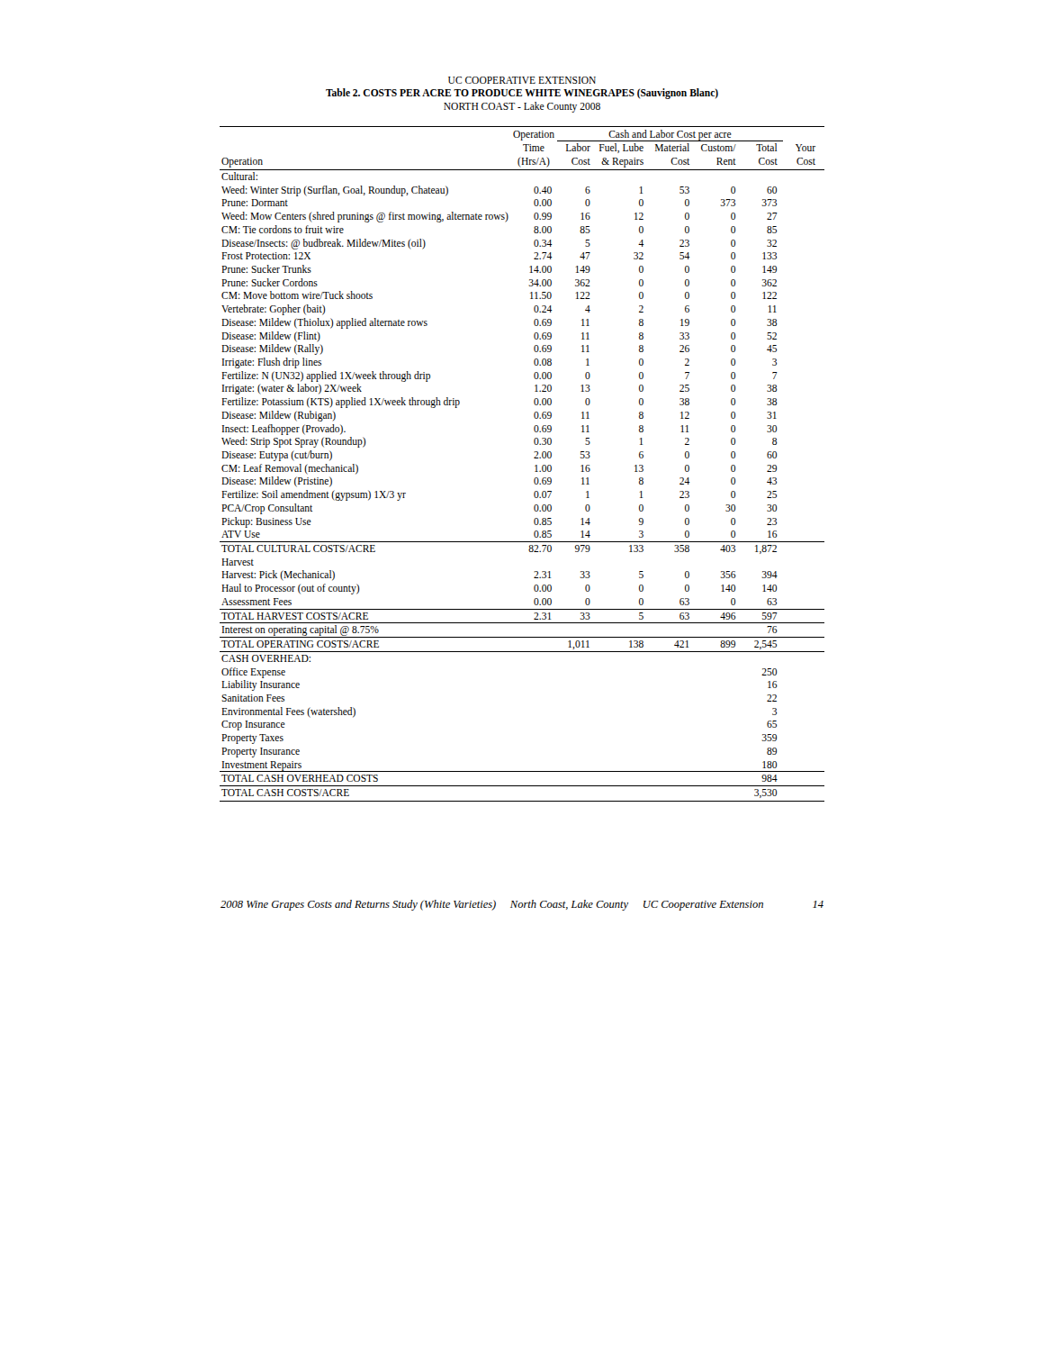UC COOPERATIVE EXTENSION
Table 2. COSTS PER ACRE TO PRODUCE WHITE WINEGRAPES (Sauvignon Blanc)
NORTH COAST - Lake County 2008
| | Operation | Cash and Labor Cost per acre | |
| | Time | Labor | Fuel, Lube | Material | Custom/ | Total | Your |
| Operation | (Hrs/A) | Cost | & Repairs | Cost | Rent | Cost | Cost |
| Cultural: | | | | | | | |
| Weed: Winter Strip (Surflan, Goal, Roundup, Chateau) | 0.40 | 6 | 1 | 53 | 0 | 60 | |
| Prune: Dormant | 0.00 | 0 | 0 | 0 | 373 | 373 | |
| Weed: Mow Centers (shred prunings @ first mowing, alternate rows) | 0.99 | 16 | 12 | 0 | 0 | 27 | |
| CM: Tie cordons to fruit wire | 8.00 | 85 | 0 | 0 | 0 | 85 | |
| Disease/Insects: @ budbreak. Mildew/Mites (oil) | 0.34 | 5 | 4 | 23 | 0 | 32 | |
| Frost Protection: 12X | 2.74 | 47 | 32 | 54 | 0 | 133 | |
| Prune: Sucker Trunks | 14.00 | 149 | 0 | 0 | 0 | 149 | |
| Prune: Sucker Cordons | 34.00 | 362 | 0 | 0 | 0 | 362 | |
| CM: Move bottom wire/Tuck shoots | 11.50 | 122 | 0 | 0 | 0 | 122 | |
| Vertebrate: Gopher (bait) | 0.24 | 4 | 2 | 6 | 0 | 11 | |
| Disease: Mildew (Thiolux) applied alternate rows | 0.69 | 11 | 8 | 19 | 0 | 38 | |
| Disease: Mildew (Flint) | 0.69 | 11 | 8 | 33 | 0 | 52 | |
| Disease: Mildew (Rally) | 0.69 | 11 | 8 | 26 | 0 | 45 | |
| Irrigate: Flush drip lines | 0.08 | 1 | 0 | 2 | 0 | 3 | |
| Fertilize: N (UN32) applied 1X/week through drip | 0.00 | 0 | 0 | 7 | 0 | 7 | |
| Irrigate: (water & labor) 2X/week | 1.20 | 13 | 0 | 25 | 0 | 38 | |
| Fertilize: Potassium (KTS) applied 1X/week through drip | 0.00 | 0 | 0 | 38 | 0 | 38 | |
| Disease: Mildew (Rubigan) | 0.69 | 11 | 8 | 12 | 0 | 31 | |
| Insect: Leafhopper (Provado). | 0.69 | 11 | 8 | 11 | 0 | 30 | |
| Weed: Strip Spot Spray (Roundup) | 0.30 | 5 | 1 | 2 | 0 | 8 | |
| Disease: Eutypa (cut/burn) | 2.00 | 53 | 6 | 0 | 0 | 60 | |
| CM: Leaf Removal (mechanical) | 1.00 | 16 | 13 | 0 | 0 | 29 | |
| Disease: Mildew (Pristine) | 0.69 | 11 | 8 | 24 | 0 | 43 | |
| Fertilize: Soil amendment (gypsum) 1X/3 yr | 0.07 | 1 | 1 | 23 | 0 | 25 | |
| PCA/Crop Consultant | 0.00 | 0 | 0 | 0 | 30 | 30 | |
| Pickup: Business Use | 0.85 | 14 | 9 | 0 | 0 | 23 | |
| ATV Use | 0.85 | 14 | 3 | 0 | 0 | 16 | |
| TOTAL CULTURAL COSTS/ACRE | 82.70 | 979 | 133 | 358 | 403 | 1,872 | |
| Harvest | | | | | | | |
| Harvest: Pick (Mechanical) | 2.31 | 33 | 5 | 0 | 356 | 394 | |
| Haul to Processor (out of county) | 0.00 | 0 | 0 | 0 | 140 | 140 | |
| Assessment Fees | 0.00 | 0 | 0 | 63 | 0 | 63 | |
| TOTAL HARVEST COSTS/ACRE | 2.31 | 33 | 5 | 63 | 496 | 597 | |
| Interest on operating capital @ 8.75% | | | | | | 76 | |
| TOTAL OPERATING COSTS/ACRE | | 1,011 | 138 | 421 | 899 | 2,545 | |
| CASH OVERHEAD: | | | | | | | |
| Office Expense | | | | | | 250 | |
| Liability Insurance | | | | | | 16 | |
| Sanitation Fees | | | | | | 22 | |
| Environmental Fees (watershed) | | | | | | 3 | |
| Crop Insurance | | | | | | 65 | |
| Property Taxes | | | | | | 359 | |
| Property Insurance | | | | | | 89 | |
| Investment Repairs | | | | | | 180 | |
| TOTAL CASH OVERHEAD COSTS | | | | | | 984 | |
| TOTAL CASH COSTS/ACRE | | | | | | 3,530 | |
| 2008 Wine Grapes Costs and Returns Study (White Varieties) North Coast, Lake County UC Cooperative Extension | 14 |